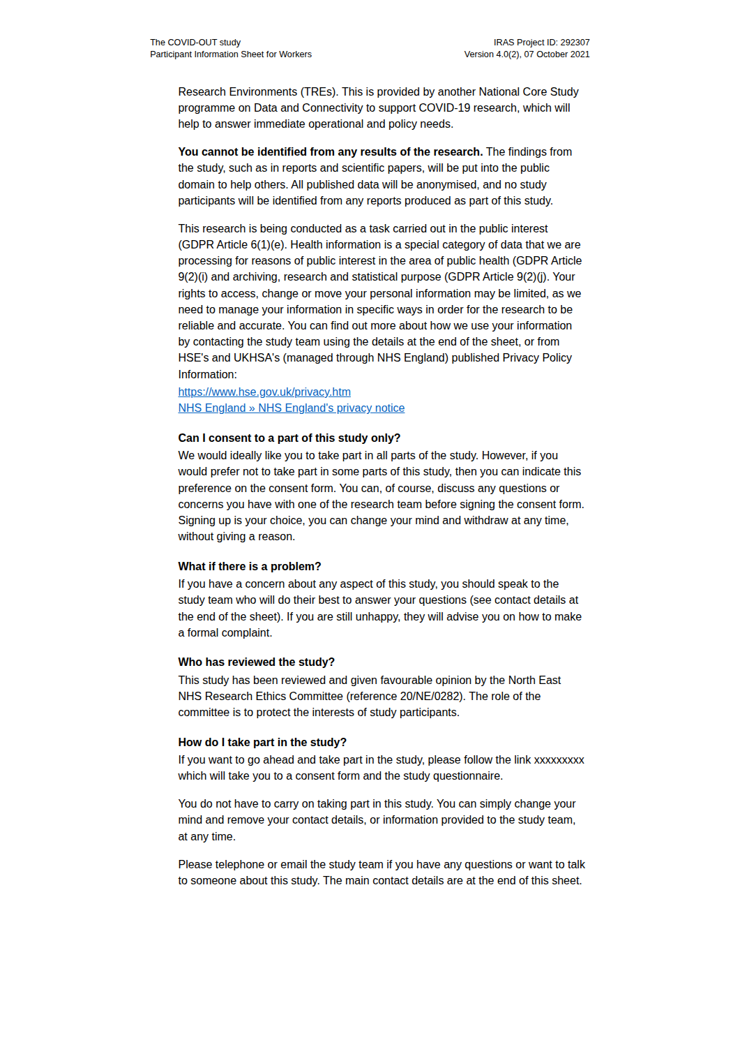The COVID-OUT study
IRAS Project ID: 292307
Participant Information Sheet for Workers
Version 4.0(2), 07 October 2021
Research Environments (TREs). This is provided by another National Core Study programme on Data and Connectivity to support COVID-19 research, which will help to answer immediate operational and policy needs.
You cannot be identified from any results of the research. The findings from the study, such as in reports and scientific papers, will be put into the public domain to help others. All published data will be anonymised, and no study participants will be identified from any reports produced as part of this study.
This research is being conducted as a task carried out in the public interest (GDPR Article 6(1)(e). Health information is a special category of data that we are processing for reasons of public interest in the area of public health (GDPR Article 9(2)(i) and archiving, research and statistical purpose (GDPR Article 9(2)(j). Your rights to access, change or move your personal information may be limited, as we need to manage your information in specific ways in order for the research to be reliable and accurate. You can find out more about how we use your information by contacting the study team using the details at the end of the sheet, or from HSE's and UKHSA's (managed through NHS England) published Privacy Policy Information:
https://www.hse.gov.uk/privacy.htm NHS England » NHS England's privacy notice
Can I consent to a part of this study only?
We would ideally like you to take part in all parts of the study. However, if you would prefer not to take part in some parts of this study, then you can indicate this preference on the consent form. You can, of course, discuss any questions or concerns you have with one of the research team before signing the consent form. Signing up is your choice, you can change your mind and withdraw at any time, without giving a reason.
What if there is a problem?
If you have a concern about any aspect of this study, you should speak to the study team who will do their best to answer your questions (see contact details at the end of the sheet). If you are still unhappy, they will advise you on how to make a formal complaint.
Who has reviewed the study?
This study has been reviewed and given favourable opinion by the North East NHS Research Ethics Committee (reference 20/NE/0282). The role of the committee is to protect the interests of study participants.
How do I take part in the study?
If you want to go ahead and take part in the study, please follow the link xxxxxxxxx which will take you to a consent form and the study questionnaire.
You do not have to carry on taking part in this study. You can simply change your mind and remove your contact details, or information provided to the study team, at any time.
Please telephone or email the study team if you have any questions or want to talk to someone about this study. The main contact details are at the end of this sheet.